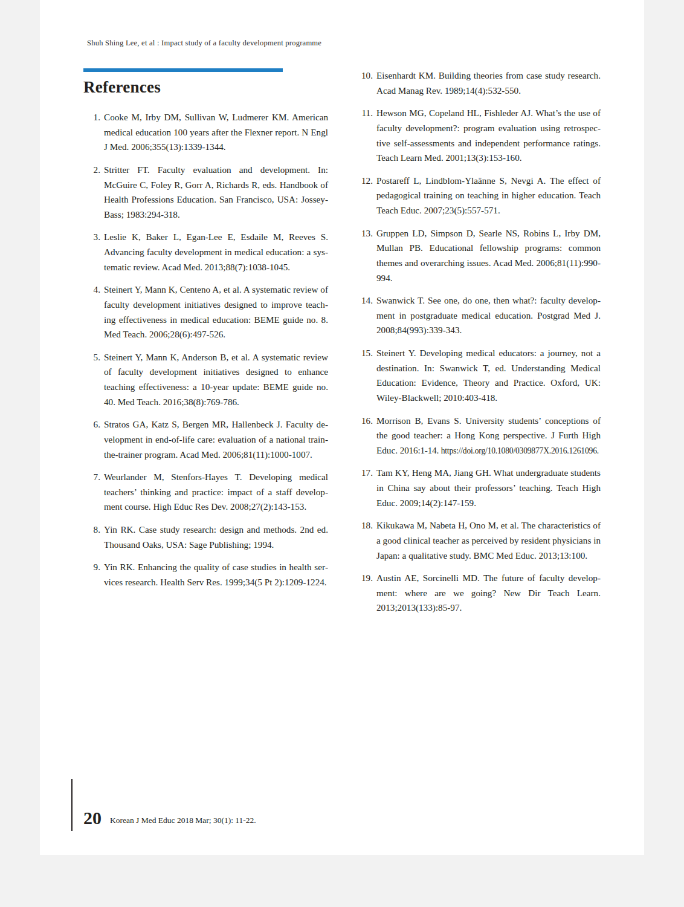Shuh Shing Lee, et al : Impact study of a faculty development programme
References
Cooke M, Irby DM, Sullivan W, Ludmerer KM. American medical education 100 years after the Flexner report. N Engl J Med. 2006;355(13):1339-1344.
Stritter FT. Faculty evaluation and development. In: McGuire C, Foley R, Gorr A, Richards R, eds. Handbook of Health Professions Education. San Francisco, USA: Jossey-Bass; 1983:294-318.
Leslie K, Baker L, Egan-Lee E, Esdaile M, Reeves S. Advancing faculty development in medical education: a systematic review. Acad Med. 2013;88(7):1038-1045.
Steinert Y, Mann K, Centeno A, et al. A systematic review of faculty development initiatives designed to improve teaching effectiveness in medical education: BEME guide no. 8. Med Teach. 2006;28(6):497-526.
Steinert Y, Mann K, Anderson B, et al. A systematic review of faculty development initiatives designed to enhance teaching effectiveness: a 10-year update: BEME guide no. 40. Med Teach. 2016;38(8):769-786.
Stratos GA, Katz S, Bergen MR, Hallenbeck J. Faculty development in end-of-life care: evaluation of a national train-the-trainer program. Acad Med. 2006;81(11):1000-1007.
Weurlander M, Stenfors-Hayes T. Developing medical teachers’ thinking and practice: impact of a staff development course. High Educ Res Dev. 2008;27(2):143-153.
Yin RK. Case study research: design and methods. 2nd ed. Thousand Oaks, USA: Sage Publishing; 1994.
Yin RK. Enhancing the quality of case studies in health services research. Health Serv Res. 1999;34(5 Pt 2):1209-1224.
Eisenhardt KM. Building theories from case study research. Acad Manag Rev. 1989;14(4):532-550.
Hewson MG, Copeland HL, Fishleder AJ. What’s the use of faculty development?: program evaluation using retrospective self-assessments and independent performance ratings. Teach Learn Med. 2001;13(3):153-160.
Postareff L, Lindblom-Ylaänne S, Nevgi A. The effect of pedagogical training on teaching in higher education. Teach Teach Educ. 2007;23(5):557-571.
Gruppen LD, Simpson D, Searle NS, Robins L, Irby DM, Mullan PB. Educational fellowship programs: common themes and overarching issues. Acad Med. 2006;81(11):990-994.
Swanwick T. See one, do one, then what?: faculty development in postgraduate medical education. Postgrad Med J. 2008;84(993):339-343.
Steinert Y. Developing medical educators: a journey, not a destination. In: Swanwick T, ed. Understanding Medical Education: Evidence, Theory and Practice. Oxford, UK: Wiley-Blackwell; 2010:403-418.
Morrison B, Evans S. University students’ conceptions of the good teacher: a Hong Kong perspective. J Furth High Educ. 2016:1-14. https://doi.org/10.1080/0309877X.2016.1261096.
Tam KY, Heng MA, Jiang GH. What undergraduate students in China say about their professors’ teaching. Teach High Educ. 2009;14(2):147-159.
Kikukawa M, Nabeta H, Ono M, et al. The characteristics of a good clinical teacher as perceived by resident physicians in Japan: a qualitative study. BMC Med Educ. 2013;13:100.
Austin AE, Sorcinelli MD. The future of faculty development: where are we going? New Dir Teach Learn. 2013;2013(133):85-97.
20
Korean J Med Educ 2018 Mar; 30(1): 11-22.